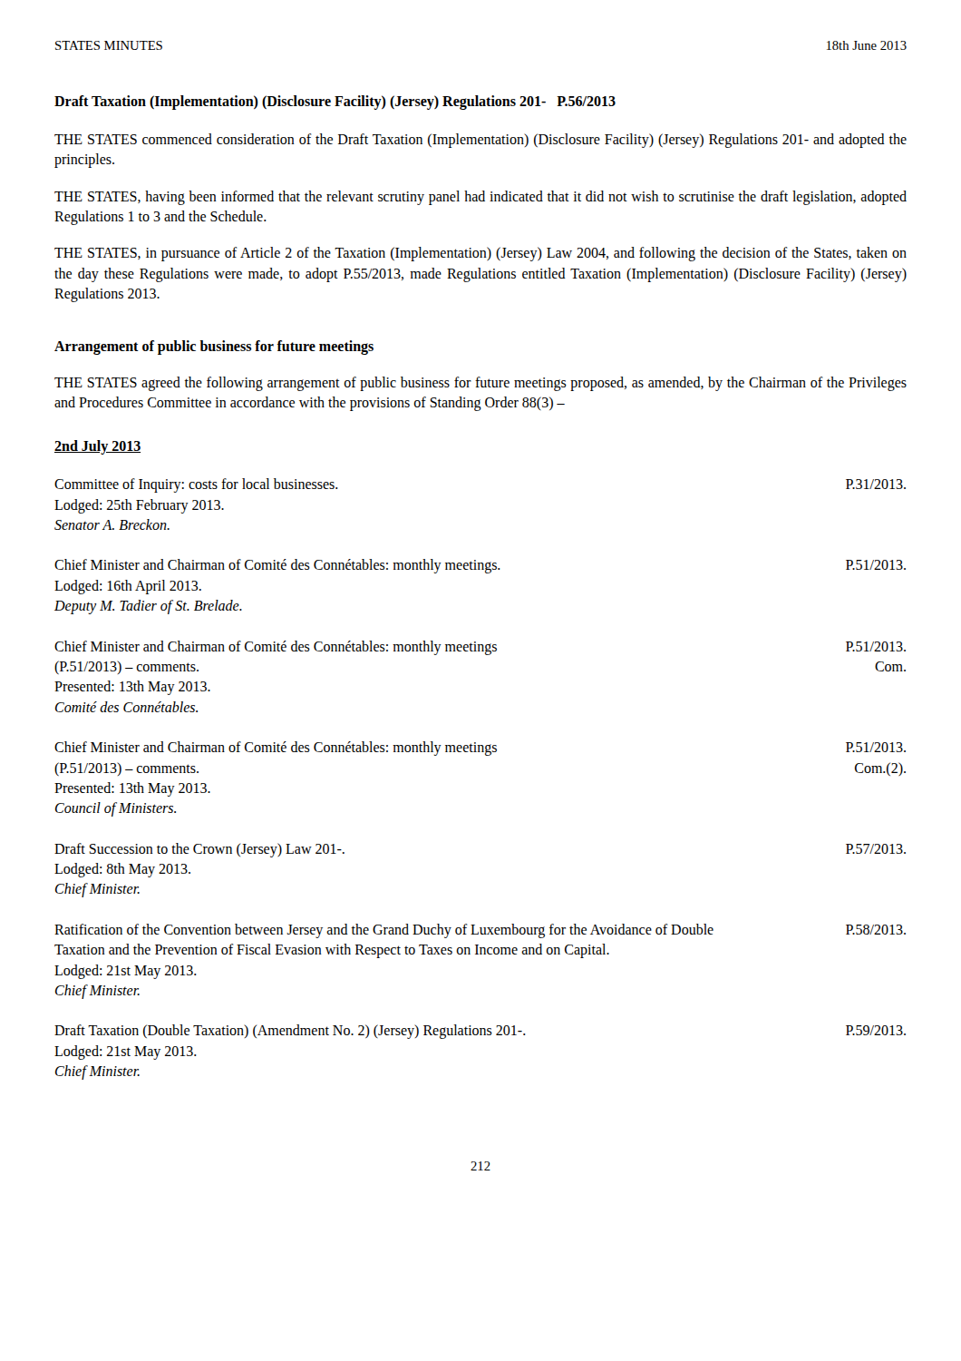STATES MINUTES 18th June 2013
Draft Taxation (Implementation) (Disclosure Facility) (Jersey) Regulations 201- P.56/2013
THE STATES commenced consideration of the Draft Taxation (Implementation) (Disclosure Facility) (Jersey) Regulations 201- and adopted the principles.
THE STATES, having been informed that the relevant scrutiny panel had indicated that it did not wish to scrutinise the draft legislation, adopted Regulations 1 to 3 and the Schedule.
THE STATES, in pursuance of Article 2 of the Taxation (Implementation) (Jersey) Law 2004, and following the decision of the States, taken on the day these Regulations were made, to adopt P.55/2013, made Regulations entitled Taxation (Implementation) (Disclosure Facility) (Jersey) Regulations 2013.
Arrangement of public business for future meetings
THE STATES agreed the following arrangement of public business for future meetings proposed, as amended, by the Chairman of the Privileges and Procedures Committee in accordance with the provisions of Standing Order 88(3) –
2nd July 2013
| Committee of Inquiry: costs for local businesses. Lodged: 25th February 2013. Senator A. Breckon. | P.31/2013. |
| Chief Minister and Chairman of Comité des Connétables: monthly meetings. Lodged: 16th April 2013. Deputy M. Tadier of St. Brelade. | P.51/2013. |
| Chief Minister and Chairman of Comité des Connétables: monthly meetings (P.51/2013) – comments. Presented: 13th May 2013. Comité des Connétables. | P.51/2013. Com. |
| Chief Minister and Chairman of Comité des Connétables: monthly meetings (P.51/2013) – comments. Presented: 13th May 2013. Council of Ministers. | P.51/2013. Com.(2). |
| Draft Succession to the Crown (Jersey) Law 201-. Lodged: 8th May 2013. Chief Minister. | P.57/2013. |
| Ratification of the Convention between Jersey and the Grand Duchy of Luxembourg for the Avoidance of Double Taxation and the Prevention of Fiscal Evasion with Respect to Taxes on Income and on Capital. Lodged: 21st May 2013. Chief Minister. | P.58/2013. |
| Draft Taxation (Double Taxation) (Amendment No. 2) (Jersey) Regulations 201-. Lodged: 21st May 2013. Chief Minister. | P.59/2013. |
212